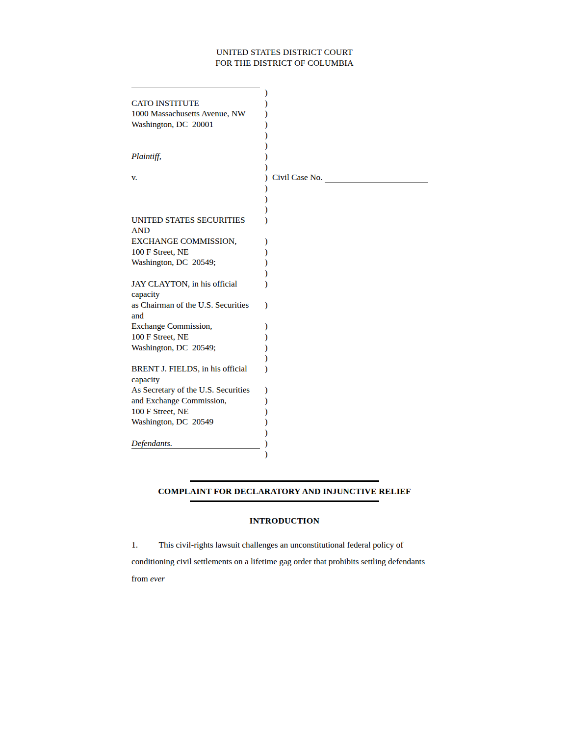UNITED STATES DISTRICT COURT
FOR THE DISTRICT OF COLUMBIA
| | ) | |
| CATO INSTITUTE | ) | |
| 1000 Massachusetts Avenue, NW | ) | |
| Washington, DC 20001 | ) | |
| | ) | |
| | ) | |
| Plaintiff, | ) | |
| | ) | |
| v. | ) | Civil Case No. |
| | ) | |
| | ) | |
| | ) | |
| UNITED STATES SECURITIES AND | ) | |
| EXCHANGE COMMISSION, | ) | |
| 100 F Street, NE | ) | |
| Washington, DC 20549; | ) | |
| | ) | |
| JAY CLAYTON, in his official capacity | ) | |
| as Chairman of the U.S. Securities and | ) | |
| Exchange Commission, | ) | |
| 100 F Street, NE | ) | |
| Washington, DC 20549; | ) | |
| | ) | |
| BRENT J. FIELDS, in his official capacity | ) | |
| As Secretary of the U.S. Securities | ) | |
| and Exchange Commission, | ) | |
| 100 F Street, NE | ) | |
| Washington, DC 20549 | ) | |
| | ) | |
| Defendants. | ) | |
| | ) | |
COMPLAINT FOR DECLARATORY AND INJUNCTIVE RELIEF
INTRODUCTION
1. This civil-rights lawsuit challenges an unconstitutional federal policy of conditioning civil settlements on a lifetime gag order that prohibits settling defendants from ever